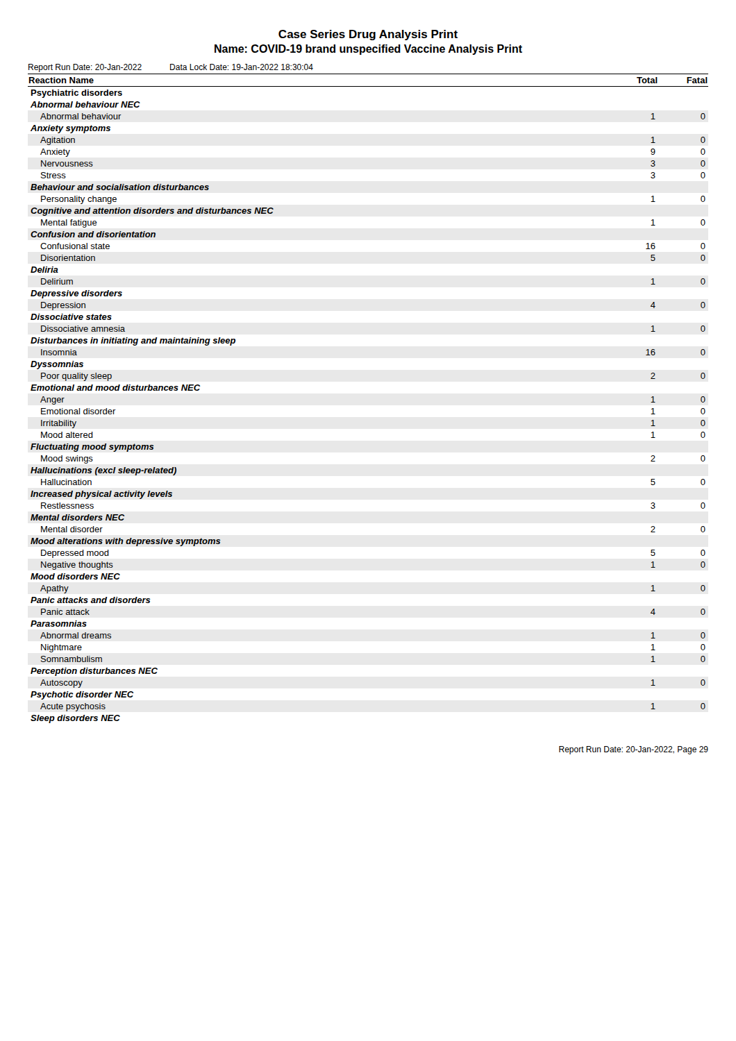Case Series Drug Analysis Print
Name: COVID-19 brand unspecified Vaccine Analysis Print
Report Run Date: 20-Jan-2022 Data Lock Date: 19-Jan-2022 18:30:04
| Reaction Name | Total | Fatal |
| --- | --- | --- |
| Psychiatric disorders | | |
| Abnormal behaviour NEC | | |
| Abnormal behaviour | 1 | 0 |
| Anxiety symptoms | | |
| Agitation | 1 | 0 |
| Anxiety | 9 | 0 |
| Nervousness | 3 | 0 |
| Stress | 3 | 0 |
| Behaviour and socialisation disturbances | | |
| Personality change | 1 | 0 |
| Cognitive and attention disorders and disturbances NEC | | |
| Mental fatigue | 1 | 0 |
| Confusion and disorientation | | |
| Confusional state | 16 | 0 |
| Disorientation | 5 | 0 |
| Deliria | | |
| Delirium | 1 | 0 |
| Depressive disorders | | |
| Depression | 4 | 0 |
| Dissociative states | | |
| Dissociative amnesia | 1 | 0 |
| Disturbances in initiating and maintaining sleep | | |
| Insomnia | 16 | 0 |
| Dyssomnias | | |
| Poor quality sleep | 2 | 0 |
| Emotional and mood disturbances NEC | | |
| Anger | 1 | 0 |
| Emotional disorder | 1 | 0 |
| Irritability | 1 | 0 |
| Mood altered | 1 | 0 |
| Fluctuating mood symptoms | | |
| Mood swings | 2 | 0 |
| Hallucinations (excl sleep-related) | | |
| Hallucination | 5 | 0 |
| Increased physical activity levels | | |
| Restlessness | 3 | 0 |
| Mental disorders NEC | | |
| Mental disorder | 2 | 0 |
| Mood alterations with depressive symptoms | | |
| Depressed mood | 5 | 0 |
| Negative thoughts | 1 | 0 |
| Mood disorders NEC | | |
| Apathy | 1 | 0 |
| Panic attacks and disorders | | |
| Panic attack | 4 | 0 |
| Parasomnias | | |
| Abnormal dreams | 1 | 0 |
| Nightmare | 1 | 0 |
| Somnambulism | 1 | 0 |
| Perception disturbances NEC | | |
| Autoscopy | 1 | 0 |
| Psychotic disorder NEC | | |
| Acute psychosis | 1 | 0 |
| Sleep disorders NEC | | |
Report Run Date: 20-Jan-2022, Page 29